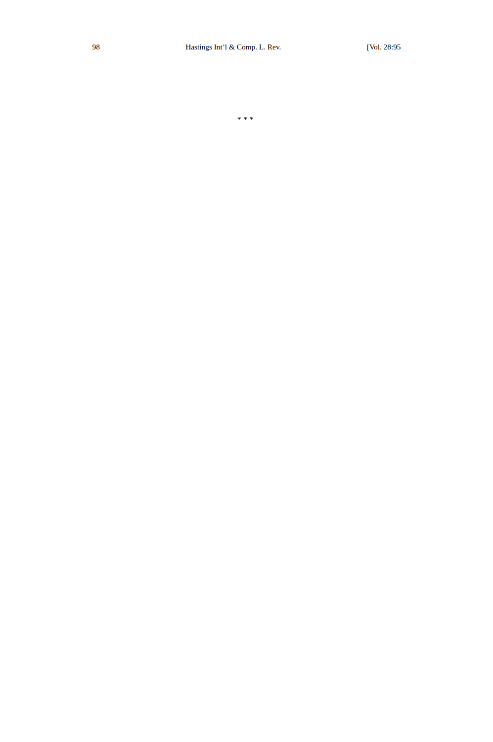98 Hastings Int’l & Comp. L. Rev. [Vol. 28:95
***